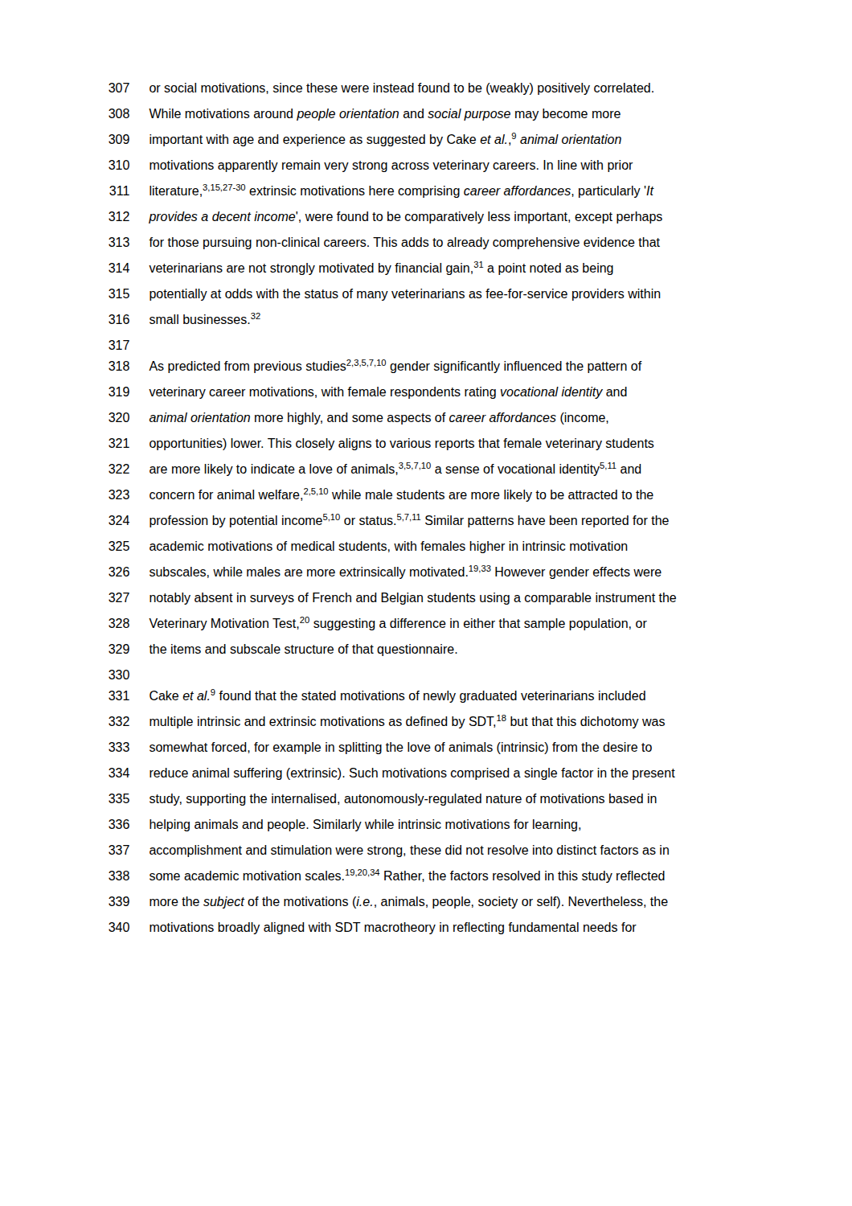or social motivations, since these were instead found to be (weakly) positively correlated.
While motivations around people orientation and social purpose may become more
important with age and experience as suggested by Cake et al.,9 animal orientation
motivations apparently remain very strong across veterinary careers. In line with prior
literature,3,15,27-30 extrinsic motivations here comprising career affordances, particularly 'It
provides a decent income', were found to be comparatively less important, except perhaps
for those pursuing non-clinical careers. This adds to already comprehensive evidence that
veterinarians are not strongly motivated by financial gain,31 a point noted as being
potentially at odds with the status of many veterinarians as fee-for-service providers within
small businesses.32
As predicted from previous studies2,3,5,7,10 gender significantly influenced the pattern of
veterinary career motivations, with female respondents rating vocational identity and
animal orientation more highly, and some aspects of career affordances (income,
opportunities) lower. This closely aligns to various reports that female veterinary students
are more likely to indicate a love of animals,3,5,7,10 a sense of vocational identity5,11 and
concern for animal welfare,2,5,10 while male students are more likely to be attracted to the
profession by potential income5,10 or status.5,7,11 Similar patterns have been reported for the
academic motivations of medical students, with females higher in intrinsic motivation
subscales, while males are more extrinsically motivated.19,33 However gender effects were
notably absent in surveys of French and Belgian students using a comparable instrument the
Veterinary Motivation Test,20 suggesting a difference in either that sample population, or
the items and subscale structure of that questionnaire.
Cake et al.9 found that the stated motivations of newly graduated veterinarians included
multiple intrinsic and extrinsic motivations as defined by SDT,18 but that this dichotomy was
somewhat forced, for example in splitting the love of animals (intrinsic) from the desire to
reduce animal suffering (extrinsic). Such motivations comprised a single factor in the present
study, supporting the internalised, autonomously-regulated nature of motivations based in
helping animals and people. Similarly while intrinsic motivations for learning,
accomplishment and stimulation were strong, these did not resolve into distinct factors as in
some academic motivation scales.19,20,34 Rather, the factors resolved in this study reflected
more the subject of the motivations (i.e., animals, people, society or self). Nevertheless, the
motivations broadly aligned with SDT macrotheory in reflecting fundamental needs for